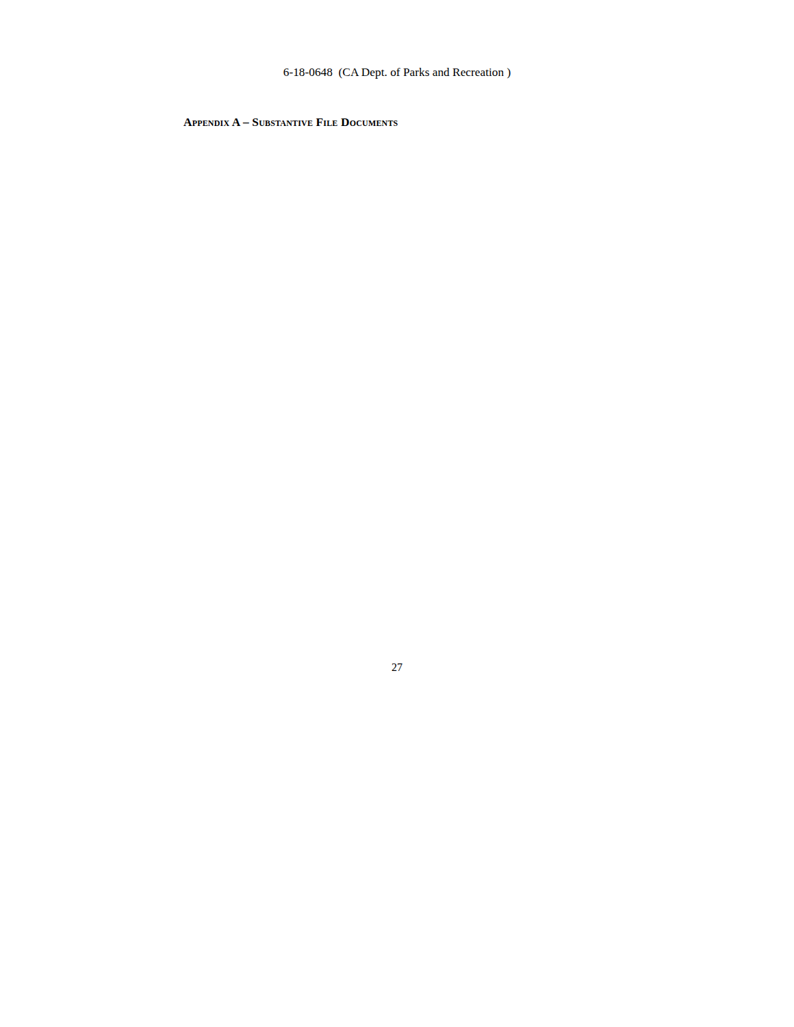6-18-0648 (CA Dept. of Parks and Recreation )
Appendix A – Substantive File Documents
27